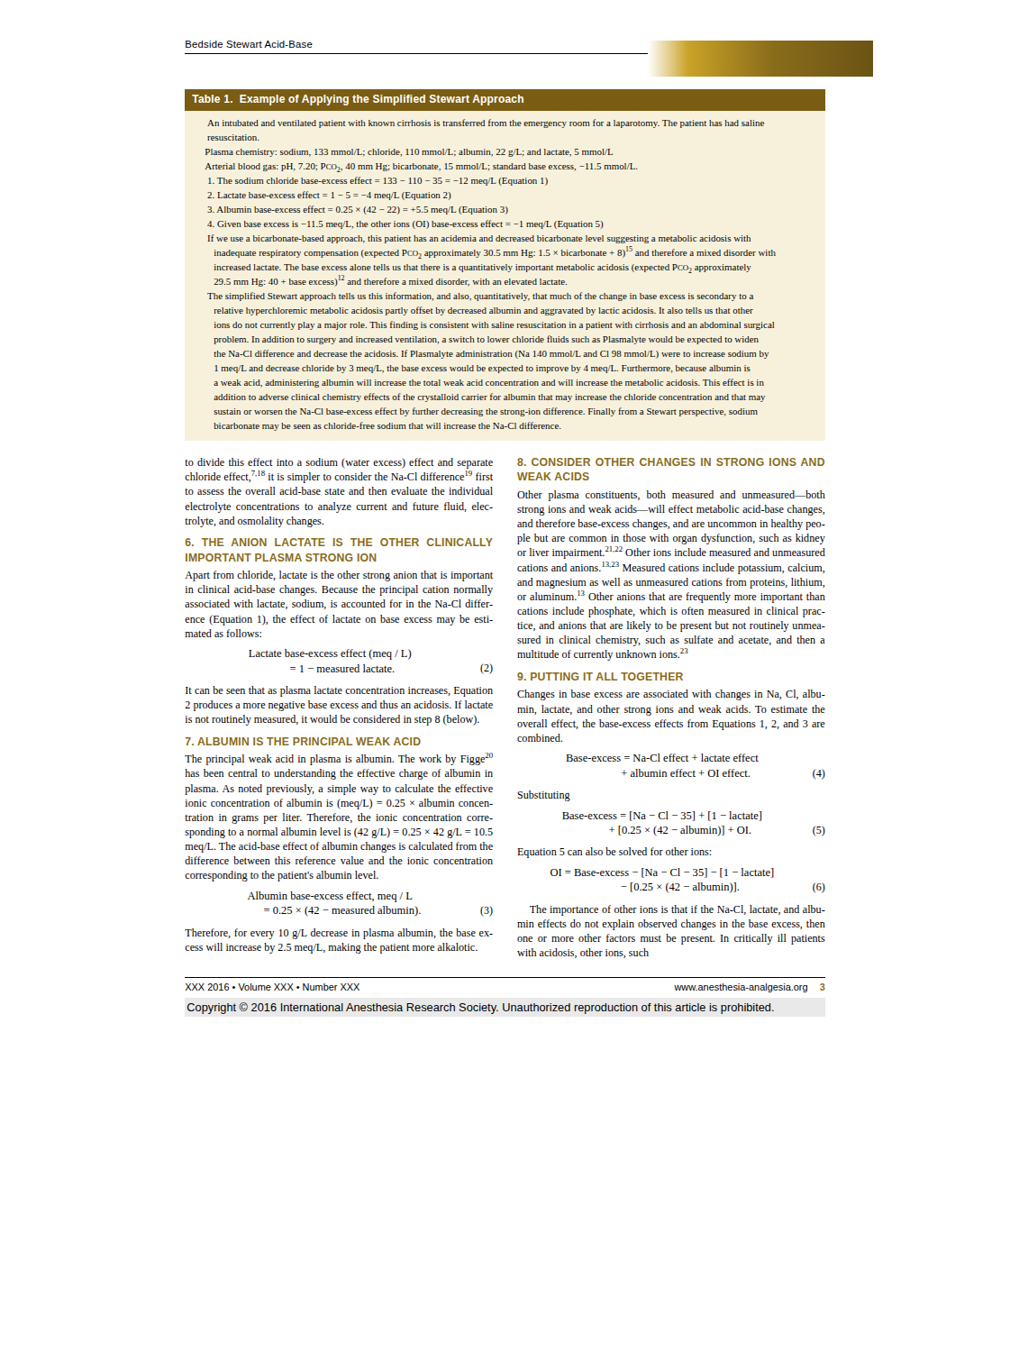Bedside Stewart Acid-Base
Table 1. Example of Applying the Simplified Stewart Approach
| An intubated and ventilated patient with known cirrhosis is transferred from the emergency room for a laparotomy. The patient has had saline resuscitation. Plasma chemistry: sodium, 133 mmol/L; chloride, 110 mmol/L; albumin, 22 g/L; and lactate, 5 mmol/L Arterial blood gas: pH, 7.20; P CO 2 , 40 mm Hg; bicarbonate, 15 mmol/L; standard base excess, −11.5 mmol/L. 1. The sodium chloride base-excess effect = 133 − 110 − 35 = −12 meq/L (Equation 1) 2. Lactate base-excess effect = 1 − 5 = −4 meq/L (Equation 2) 3. Albumin base-excess effect = 0.25 × (42 − 22) = +5.5 meq/L (Equation 3) 4. Given base excess is −11.5 meq/L, the other ions (OI) base-excess effect = −1 meq/L (Equation 5) If we use a bicarbonate-based approach, this patient has an acidemia and decreased bicarbonate level suggesting a metabolic acidosis with inadequate respiratory compensation (expected P CO 2 approximately 30.5 mm Hg: 1.5 × bicarbonate + 8) 15 and therefore a mixed disorder with increased lactate. The base excess alone tells us that there is a quantitatively important metabolic acidosis (expected P CO 2 approximately 29.5 mm Hg: 40 + base excess) 12 and therefore a mixed disorder, with an elevated lactate. The simplified Stewart approach tells us this information, and also, quantitatively, that much of the change in base excess is secondary to a relative hyperchloremic metabolic acidosis partly offset by decreased albumin and aggravated by lactic acidosis. It also tells us that other ions do not currently play a major role. This finding is consistent with saline resuscitation in a patient with cirrhosis and an abdominal surgical problem. In addition to surgery and increased ventilation, a switch to lower chloride fluids such as Plasmalyte would be expected to widen the Na-Cl difference and decrease the acidosis. If Plasmalyte administration (Na 140 mmol/L and Cl 98 mmol/L) were to increase sodium by 1 meq/L and decrease chloride by 3 meq/L, the base excess would be expected to improve by 4 meq/L. Furthermore, because albumin is a weak acid, administering albumin will increase the total weak acid concentration and will increase the metabolic acidosis. This effect is in addition to adverse clinical chemistry effects of the crystalloid carrier for albumin that may increase the chloride concentration and that may sustain or worsen the Na-Cl base-excess effect by further decreasing the strong-ion difference. Finally from a Stewart perspective, sodium bicarbonate may be seen as chloride-free sodium that will increase the Na-Cl difference. |
to divide this effect into a sodium (water excess) effect and separate chloride effect,7,18 it is simpler to consider the Na-Cl difference19 first to assess the overall acid-base state and then evaluate the individual electrolyte concentrations to analyze current and future fluid, electrolyte, and osmolality changes.
6. The Anion Lactate Is the Other Clinically Important Plasma Strong Ion
Apart from chloride, lactate is the other strong anion that is important in clinical acid-base changes. Because the principal cation normally associated with lactate, sodium, is accounted for in the Na-Cl difference (Equation 1), the effect of lactate on base excess may be estimated as follows:
Lactate base-excess effect (meq / L) = 1 − measured lactate. (2)
It can be seen that as plasma lactate concentration increases, Equation 2 produces a more negative base excess and thus an acidosis. If lactate is not routinely measured, it would be considered in step 8 (below).
7. Albumin Is the Principal Weak Acid
The principal weak acid in plasma is albumin. The work by Figge20 has been central to understanding the effective charge of albumin in plasma. As noted previously, a simple way to calculate the effective ionic concentration of albumin is (meq/L) = 0.25 × albumin concentration in grams per liter. Therefore, the ionic concentration corresponding to a normal albumin level is (42 g/L) = 0.25 × 42 g/L = 10.5 meq/L. The acid-base effect of albumin changes is calculated from the difference between this reference value and the ionic concentration corresponding to the patient's albumin level.
Albumin base-excess effect, meq / L = 0.25 × (42 − measured albumin). (3)
Therefore, for every 10 g/L decrease in plasma albumin, the base excess will increase by 2.5 meq/L, making the patient more alkalotic.
8. Consider Other Changes in Strong Ions and Weak Acids
Other plasma constituents, both measured and unmeasured—both strong ions and weak acids—will effect metabolic acid-base changes, and therefore base-excess changes, and are uncommon in healthy people but are common in those with organ dysfunction, such as kidney or liver impairment.21,22 Other ions include measured and unmeasured cations and anions.13,23 Measured cations include potassium, calcium, and magnesium as well as unmeasured cations from proteins, lithium, or aluminum.13 Other anions that are frequently more important than cations include phosphate, which is often measured in clinical practice, and anions that are likely to be present but not routinely unmeasured in clinical chemistry, such as sulfate and acetate, and then a multitude of currently unknown ions.23
9. Putting It All Together
Changes in base excess are associated with changes in Na, Cl, albumin, lactate, and other strong ions and weak acids. To estimate the overall effect, the base-excess effects from Equations 1, 2, and 3 are combined.
Base-excess = Na-Cl effect + lactate effect + albumin effect + OI effect. (4)
Substituting
Base-excess = [Na − Cl − 35] + [1 − lactate] + [0.25 × (42 − albumin)] + OI. (5)
Equation 5 can also be solved for other ions:
OI = Base-excess − [Na − Cl − 35] − [1 − lactate] − [0.25 × (42 − albumin)]. (6)
The importance of other ions is that if the Na-Cl, lactate, and albumin effects do not explain observed changes in the base excess, then one or more other factors must be present. In critically ill patients with acidosis, other ions, such
XXX 2016 • Volume XXX • Number XXX
www.anesthesia-analgesia.org 3
Copyright © 2016 International Anesthesia Research Society. Unauthorized reproduction of this article is prohibited.